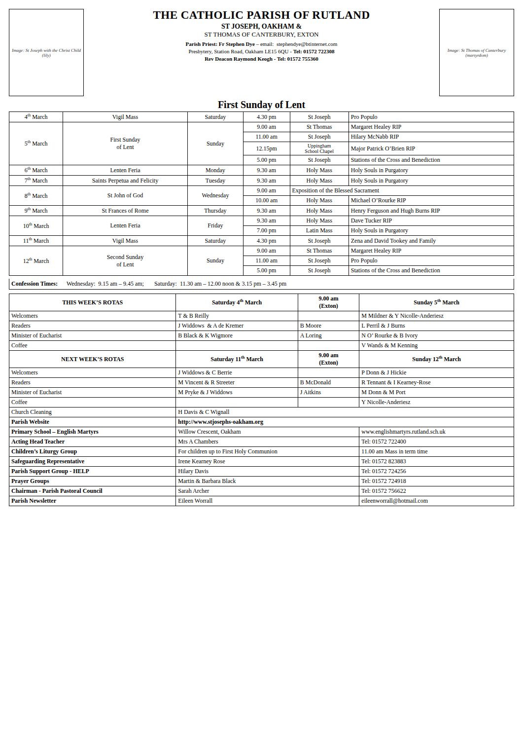Image: St Joseph with the Christ Child (lily)
THE CATHOLIC PARISH OF RUTLAND
ST JOSEPH, OAKHAM &
ST THOMAS OF CANTERBURY, EXTON
Parish Priest: Fr Stephen Dye – email: stephendye@btinternet.com
Presbytery, Station Road, Oakham LE15 6QU - Tel: 01572 722308
Rev Deacon Raymond Keogh - Tel: 01572 755360
Image: St Thomas of Canterbury (martyrdom)
First Sunday of Lent
| 4 th March | Vigil Mass | Saturday | 4.30 pm | St Joseph | Pro Populo |
| 5 th March | First Sunday of Lent | Sunday | 9.00 am | St Thomas | Margaret Healey RIP |
| 11.00 am | St Joseph | Hilary McNabb RIP |
| 12.15pm | Uppingham School Chapel | Major Patrick O’Brien RIP |
| 5.00 pm | St Joseph | Stations of the Cross and Benediction |
| 6 th March | Lenten Feria | Monday | 9.30 am | Holy Mass | Holy Souls in Purgatory |
| 7 th March | Saints Perpetua and Felicity | Tuesday | 9.30 am | Holy Mass | Holy Souls in Purgatory |
| 8 th March | St John of God | Wednesday | 9.00 am | Exposition of the Blessed Sacrament |
| 10.00 am | Holy Mass | Michael O’Rourke RIP |
| 9 th March | St Frances of Rome | Thursday | 9.30 am | Holy Mass | Henry Ferguson and Hugh Burns RIP |
| 10 th March | Lenten Feria | Friday | 9.30 am | Holy Mass | Dave Tucker RIP |
| 7.00 pm | Latin Mass | Holy Souls in Purgatory |
| 11 th March | Vigil Mass | Saturday | 4.30 pm | St Joseph | Zena and David Tookey and Family |
| 12 th March | Second Sunday of Lent | Sunday | 9.00 am | St Thomas | Margaret Healey RIP |
| 11.00 am | St Joseph | Pro Populo |
| 5.00 pm | St Joseph | Stations of the Cross and Benediction |
Confession Times: Wednesday: 9.15 am – 9.45 am; Saturday: 11.30 am – 12.00 noon & 3.15 pm – 3.45 pm
| THIS WEEK’S ROTAS | Saturday 4 th March | 9.00 am (Exton) | Sunday 5 th March |
| --- | --- | --- | --- |
| Welcomers | T & B Reilly | | M Mildner & Y Nicolle-Anderiesz |
| Readers | J Widdows & A de Kremer | B Moore | L Perril & J Burns |
| Minister of Eucharist | B Black & K Wigmore | A Loring | N O’ Rourke & B Ivory |
| Coffee | | | V Wands & M Kenning |
| NEXT WEEK’S ROTAS | Saturday 11 th March | 9.00 am (Exton) | Sunday 12 th March |
| Welcomers | J Widdows & C Berrie | | P Donn & J Hickie |
| Readers | M Vincent & R Streeter | B McDonald | R Tennant & I Kearney-Rose |
| Minister of Eucharist | M Pryke & J Widdows | J Aitkins | M Donn & M Port |
| Coffee | | | Y Nicolle-Anderiesz |
| Church Cleaning | H Davis & C Wignall |
| Parish Website | http://www.stjosephs-oakham.org |
| Primary School – English Martyrs | Willow Crescent, Oakham | www.englishmartyrs.rutland.sch.uk |
| Acting Head Teacher | Mrs A Chambers | Tel: 01572 722400 |
| Children’s Liturgy Group | For children up to First Holy Communion | 11.00 am Mass in term time |
| Safeguarding Representative | Irene Kearney Rose | Tel: 01572 823883 |
| Parish Support Group - HELP | Hilary Davis | Tel: 01572 724256 |
| Prayer Groups | Martin & Barbara Black | Tel: 01572 724918 |
| Chairman - Parish Pastoral Council | Sarah Archer | Tel: 01572 756622 |
| Parish Newsletter | Eileen Worrall | eileenworrall@hotmail.com |